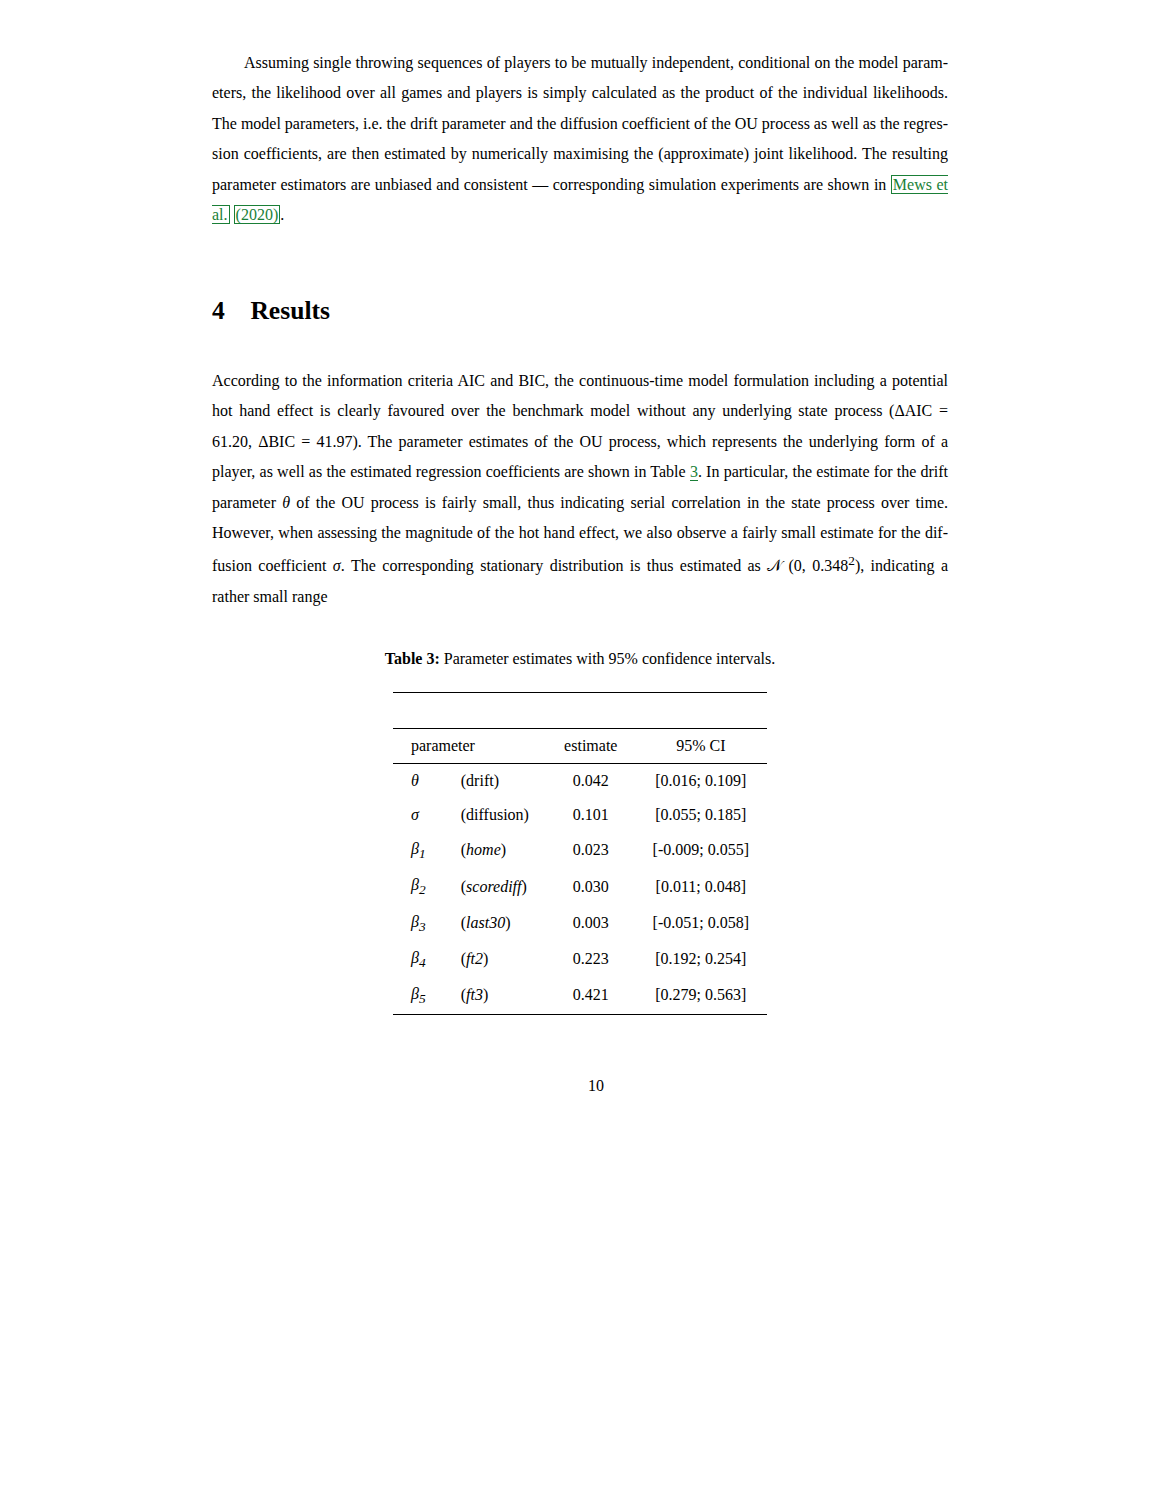Assuming single throwing sequences of players to be mutually independent, conditional on the model parameters, the likelihood over all games and players is simply calculated as the product of the individual likelihoods. The model parameters, i.e. the drift parameter and the diffusion coefficient of the OU process as well as the regression coefficients, are then estimated by numerically maximising the (approximate) joint likelihood. The resulting parameter estimators are unbiased and consistent — corresponding simulation experiments are shown in Mews et al. (2020).
4 Results
According to the information criteria AIC and BIC, the continuous-time model formulation including a potential hot hand effect is clearly favoured over the benchmark model without any underlying state process (ΔAIC = 61.20, ΔBIC = 41.97). The parameter estimates of the OU process, which represents the underlying form of a player, as well as the estimated regression coefficients are shown in Table 3. In particular, the estimate for the drift parameter θ of the OU process is fairly small, thus indicating serial correlation in the state process over time. However, when assessing the magnitude of the hot hand effect, we also observe a fairly small estimate for the diffusion coefficient σ. The corresponding stationary distribution is thus estimated as 𝒩 (0, 0.3482), indicating a rather small range
Table 3: Parameter estimates with 95% confidence intervals.
| parameter | estimate | 95% CI |
| --- | --- | --- |
| θ | (drift) | 0.042 | [0.016; 0.109] |
| σ | (diffusion) | 0.101 | [0.055; 0.185] |
| β 1 | ( home ) | 0.023 | [-0.009; 0.055] |
| β 2 | ( scorediff ) | 0.030 | [0.011; 0.048] |
| β 3 | ( last30 ) | 0.003 | [-0.051; 0.058] |
| β 4 | ( ft2 ) | 0.223 | [0.192; 0.254] |
| β 5 | ( ft3 ) | 0.421 | [0.279; 0.563] |
10